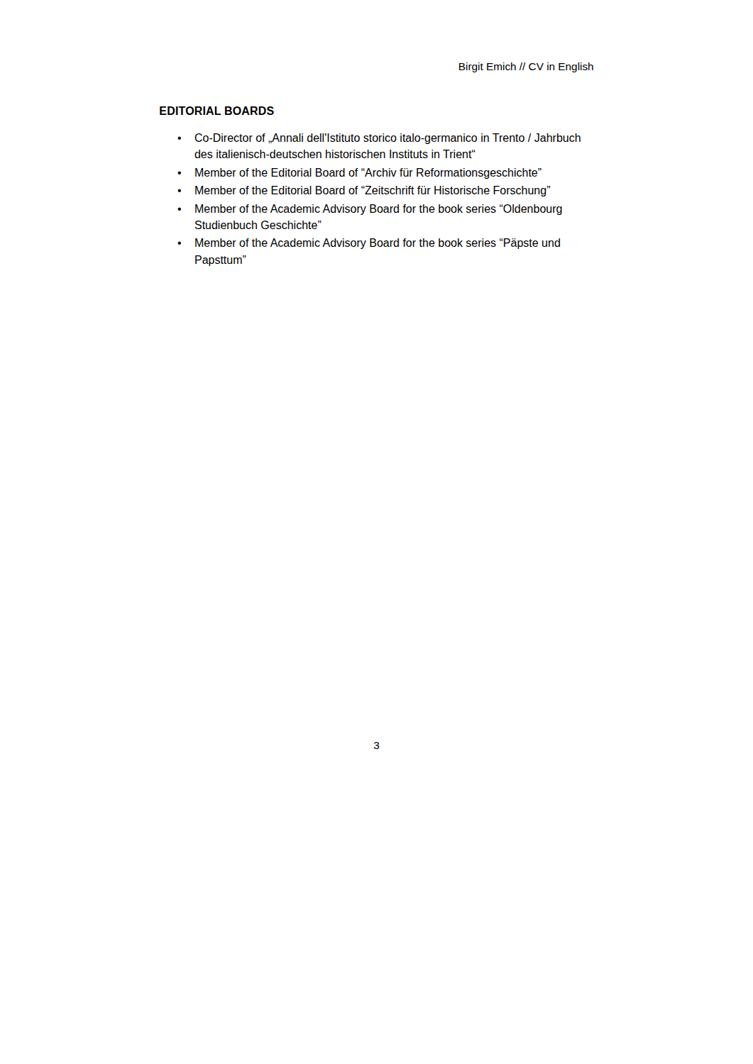Birgit Emich // CV in English
EDITORIAL BOARDS
Co-Director of „Annali dell'Istituto storico italo-germanico in Trento / Jahrbuch des italienisch-deutschen historischen Instituts in Trient“
Member of the Editorial Board of “Archiv für Reformationsgeschichte”
Member of the Editorial Board of “Zeitschrift für Historische Forschung”
Member of the Academic Advisory Board for the book series “Oldenbourg Studienbuch Geschichte”
Member of the Academic Advisory Board for the book series “Päpste und Papsttum”
3